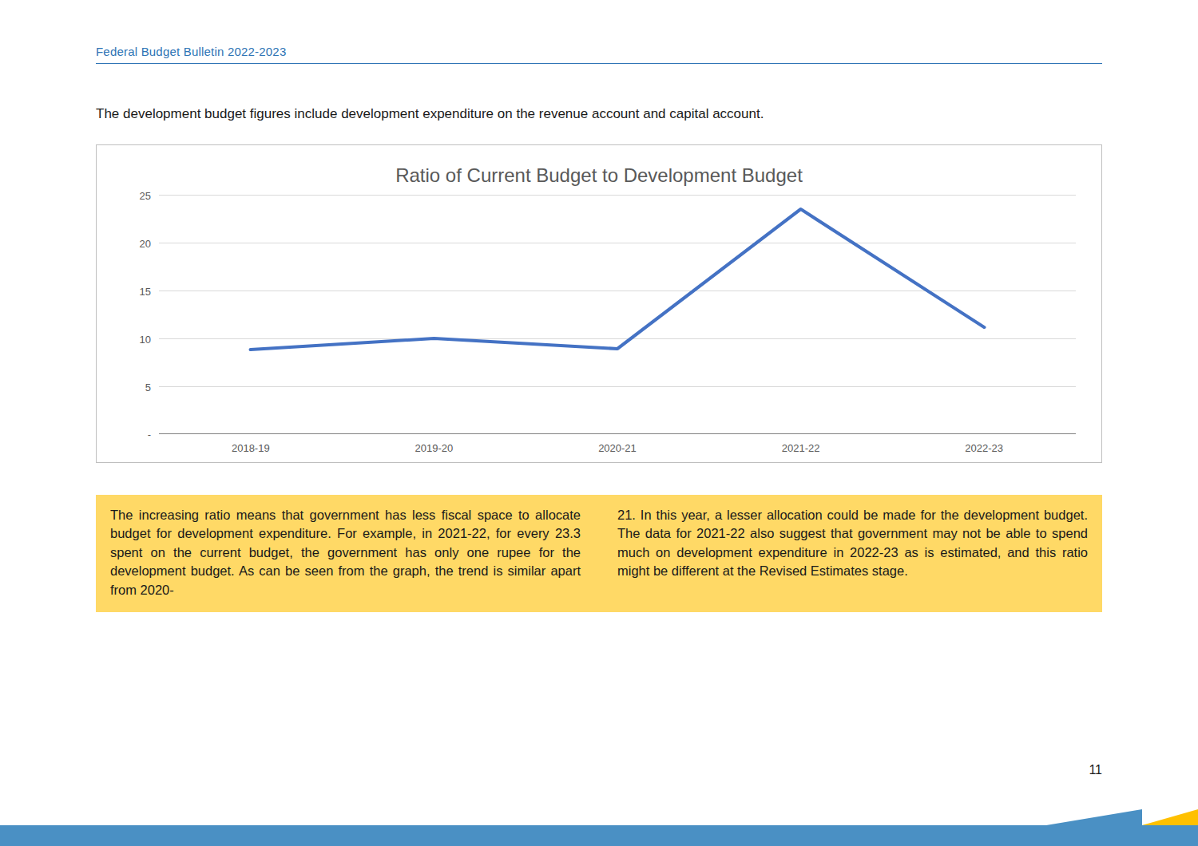Federal Budget Bulletin 2022-2023
The development budget figures include development expenditure on the revenue account and capital account.
Ratio of Current Budget to Development Budget
25
20
15
10
5
-
2018-19 2019-20 2020-21 2021-22 2022-23
The increasing ratio means that government has less fiscal space to allocate budget for development expenditure. For example, in 2021-22, for every 23.3 spent on the current budget, the government has only one rupee for the development budget. As can be seen from the graph, the trend is similar apart from 2020-
21. In this year, a lesser allocation could be made for the development budget. The data for 2021-22 also suggest that government may not be able to spend much on development expenditure in 2022-23 as is estimated, and this ratio might be different at the Revised Estimates stage.
11